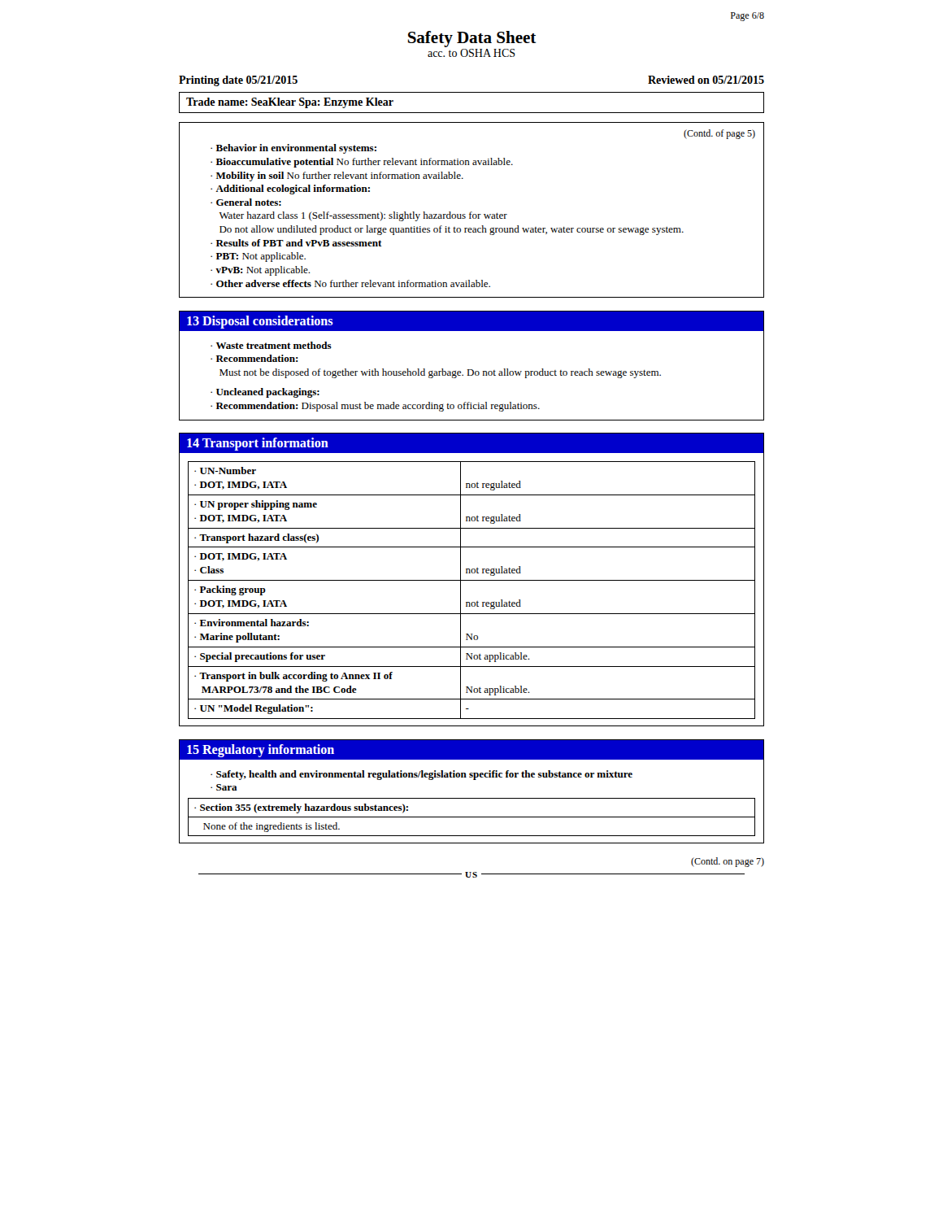Page 6/8
Safety Data Sheet
acc. to OSHA HCS
Printing date 05/21/2015 Reviewed on 05/21/2015
Trade name: SeaKlear Spa: Enzyme Klear
(Contd. of page 5)
· Behavior in environmental systems:
· Bioaccumulative potential No further relevant information available.
· Mobility in soil No further relevant information available.
· Additional ecological information:
· General notes:
Water hazard class 1 (Self-assessment): slightly hazardous for water
Do not allow undiluted product or large quantities of it to reach ground water, water course or sewage system.
· Results of PBT and vPvB assessment
· PBT: Not applicable.
· vPvB: Not applicable.
· Other adverse effects No further relevant information available.
13 Disposal considerations
· Waste treatment methods
· Recommendation:
Must not be disposed of together with household garbage. Do not allow product to reach sewage system.
· Uncleaned packagings:
· Recommendation: Disposal must be made according to official regulations.
14 Transport information
| · UN-Number · DOT, IMDG, IATA | not regulated |
| · UN proper shipping name · DOT, IMDG, IATA | not regulated |
| · Transport hazard class(es) | |
| · DOT, IMDG, IATA · Class | not regulated |
| · Packing group · DOT, IMDG, IATA | not regulated |
| · Environmental hazards: · Marine pollutant: | No |
| · Special precautions for user | Not applicable. |
| · Transport in bulk according to Annex II of MARPOL73/78 and the IBC Code | Not applicable. |
| · UN "Model Regulation": | - |
15 Regulatory information
· Safety, health and environmental regulations/legislation specific for the substance or mixture
· Sara
· Section 355 (extremely hazardous substances):
None of the ingredients is listed.
(Contd. on page 7)
US